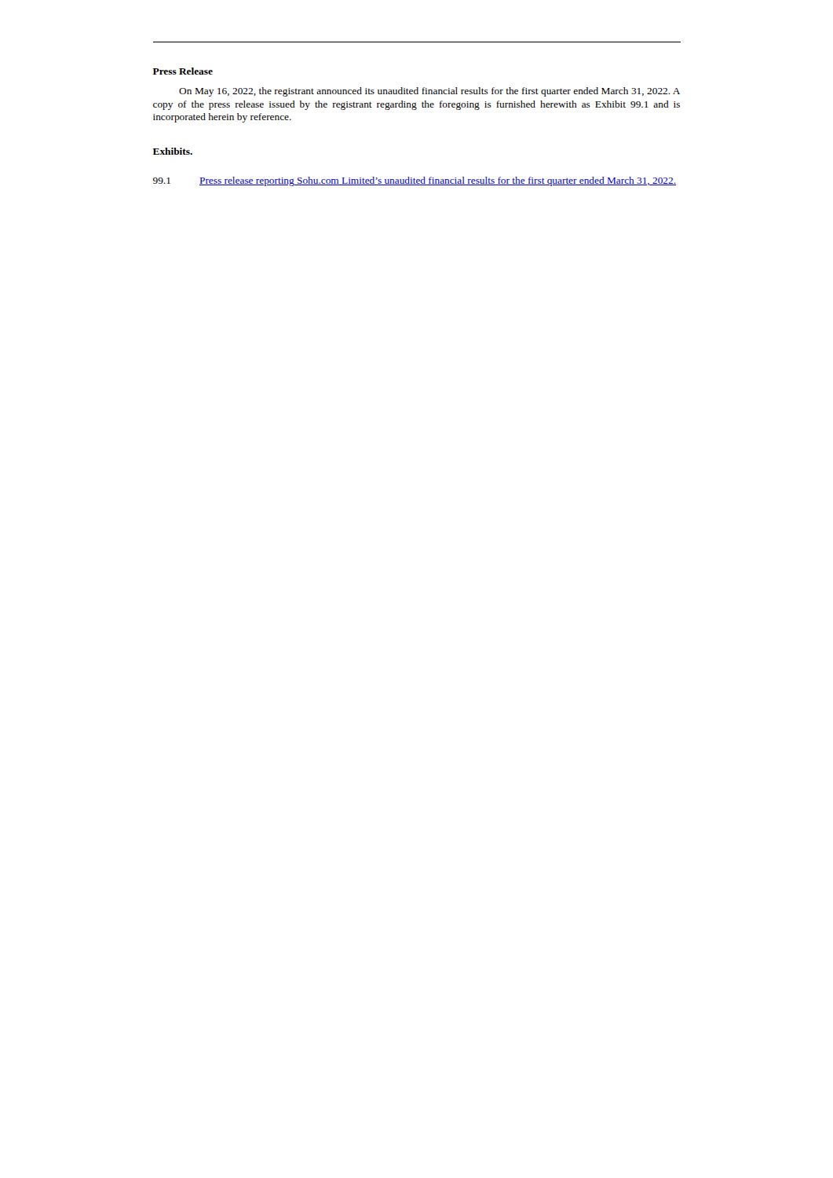Press Release
On May 16, 2022, the registrant announced its unaudited financial results for the first quarter ended March 31, 2022. A copy of the press release issued by the registrant regarding the foregoing is furnished herewith as Exhibit 99.1 and is incorporated herein by reference.
Exhibits.
| 99.1 | Press release reporting Sohu.com Limited’s unaudited financial results for the first quarter ended March 31, 2022. |